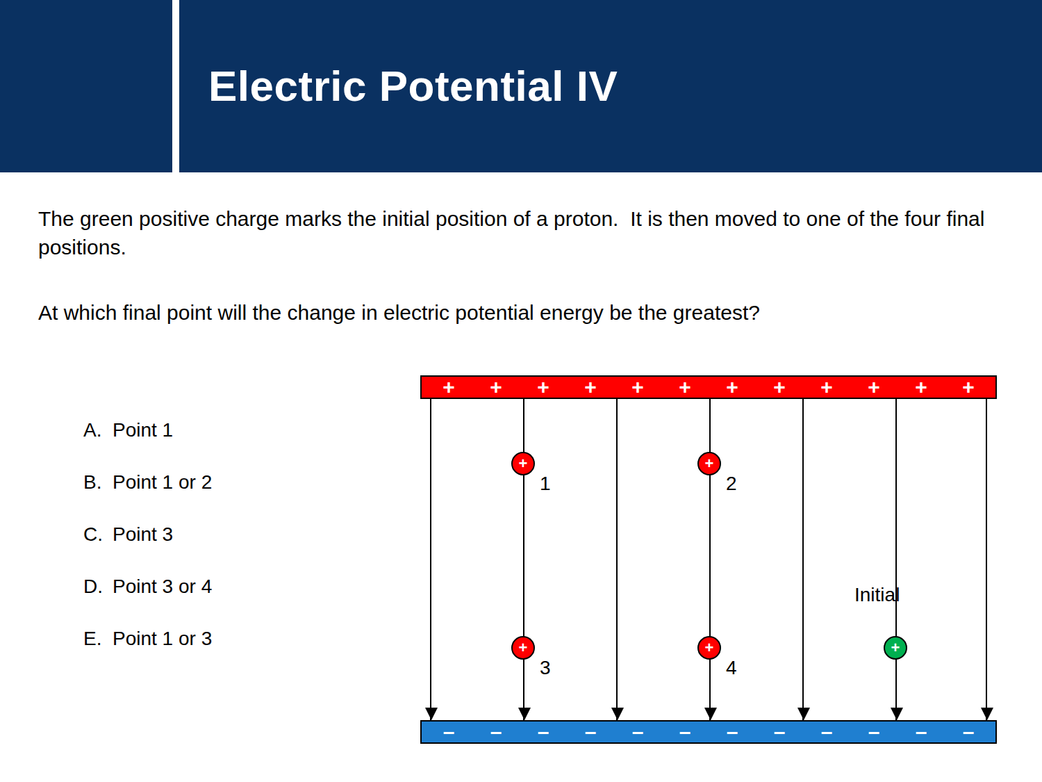Electric Potential IV
The green positive charge marks the initial position of a proton. It is then moved to one of the four final positions.
At which final point will the change in electric potential energy be the greatest?
A. Point 1
B. Point 1 or 2
C. Point 3
D. Point 3 or 4
E. Point 1 or 3
++++++++++++
––––––––––––
+
1
+
2
+
3
+
4
+
Initial